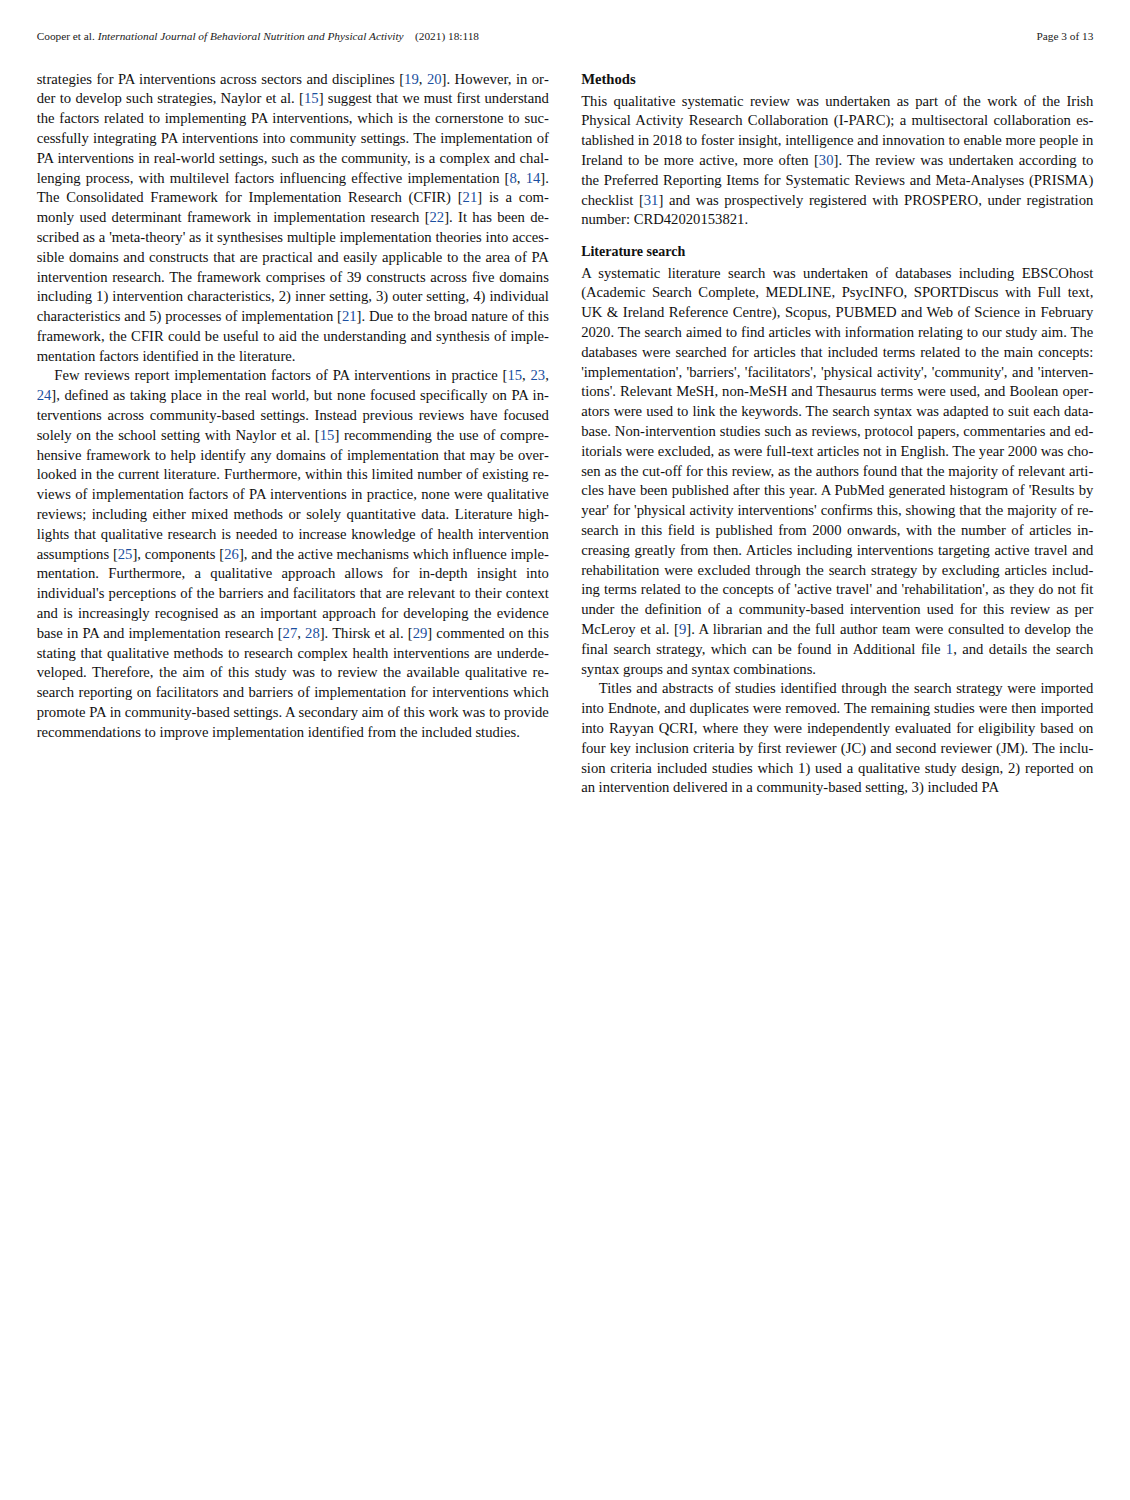Cooper et al. International Journal of Behavioral Nutrition and Physical Activity (2021) 18:118
Page 3 of 13
strategies for PA interventions across sectors and disciplines [19, 20]. However, in order to develop such strategies, Naylor et al. [15] suggest that we must first understand the factors related to implementing PA interventions, which is the cornerstone to successfully integrating PA interventions into community settings. The implementation of PA interventions in real-world settings, such as the community, is a complex and challenging process, with multilevel factors influencing effective implementation [8, 14]. The Consolidated Framework for Implementation Research (CFIR) [21] is a commonly used determinant framework in implementation research [22]. It has been described as a 'meta-theory' as it synthesises multiple implementation theories into accessible domains and constructs that are practical and easily applicable to the area of PA intervention research. The framework comprises of 39 constructs across five domains including 1) intervention characteristics, 2) inner setting, 3) outer setting, 4) individual characteristics and 5) processes of implementation [21]. Due to the broad nature of this framework, the CFIR could be useful to aid the understanding and synthesis of implementation factors identified in the literature.
Few reviews report implementation factors of PA interventions in practice [15, 23, 24], defined as taking place in the real world, but none focused specifically on PA interventions across community-based settings. Instead previous reviews have focused solely on the school setting with Naylor et al. [15] recommending the use of comprehensive framework to help identify any domains of implementation that may be overlooked in the current literature. Furthermore, within this limited number of existing reviews of implementation factors of PA interventions in practice, none were qualitative reviews; including either mixed methods or solely quantitative data. Literature highlights that qualitative research is needed to increase knowledge of health intervention assumptions [25], components [26], and the active mechanisms which influence implementation. Furthermore, a qualitative approach allows for in-depth insight into individual's perceptions of the barriers and facilitators that are relevant to their context and is increasingly recognised as an important approach for developing the evidence base in PA and implementation research [27, 28]. Thirsk et al. [29] commented on this stating that qualitative methods to research complex health interventions are underdeveloped. Therefore, the aim of this study was to review the available qualitative research reporting on facilitators and barriers of implementation for interventions which promote PA in community-based settings. A secondary aim of this work was to provide recommendations to improve implementation identified from the included studies.
Methods
This qualitative systematic review was undertaken as part of the work of the Irish Physical Activity Research Collaboration (I-PARC); a multisectoral collaboration established in 2018 to foster insight, intelligence and innovation to enable more people in Ireland to be more active, more often [30]. The review was undertaken according to the Preferred Reporting Items for Systematic Reviews and Meta-Analyses (PRISMA) checklist [31] and was prospectively registered with PROSPERO, under registration number: CRD42020153821.
Literature search
A systematic literature search was undertaken of databases including EBSCOhost (Academic Search Complete, MEDLINE, PsycINFO, SPORTDiscus with Full text, UK & Ireland Reference Centre), Scopus, PUBMED and Web of Science in February 2020. The search aimed to find articles with information relating to our study aim. The databases were searched for articles that included terms related to the main concepts: 'implementation', 'barriers', 'facilitators', 'physical activity', 'community', and 'interventions'. Relevant MeSH, non-MeSH and Thesaurus terms were used, and Boolean operators were used to link the keywords. The search syntax was adapted to suit each database. Non-intervention studies such as reviews, protocol papers, commentaries and editorials were excluded, as were full-text articles not in English. The year 2000 was chosen as the cut-off for this review, as the authors found that the majority of relevant articles have been published after this year. A PubMed generated histogram of 'Results by year' for 'physical activity interventions' confirms this, showing that the majority of research in this field is published from 2000 onwards, with the number of articles increasing greatly from then. Articles including interventions targeting active travel and rehabilitation were excluded through the search strategy by excluding articles including terms related to the concepts of 'active travel' and 'rehabilitation', as they do not fit under the definition of a community-based intervention used for this review as per McLeroy et al. [9]. A librarian and the full author team were consulted to develop the final search strategy, which can be found in Additional file 1, and details the search syntax groups and syntax combinations.
Titles and abstracts of studies identified through the search strategy were imported into Endnote, and duplicates were removed. The remaining studies were then imported into Rayyan QCRI, where they were independently evaluated for eligibility based on four key inclusion criteria by first reviewer (JC) and second reviewer (JM). The inclusion criteria included studies which 1) used a qualitative study design, 2) reported on an intervention delivered in a community-based setting, 3) included PA